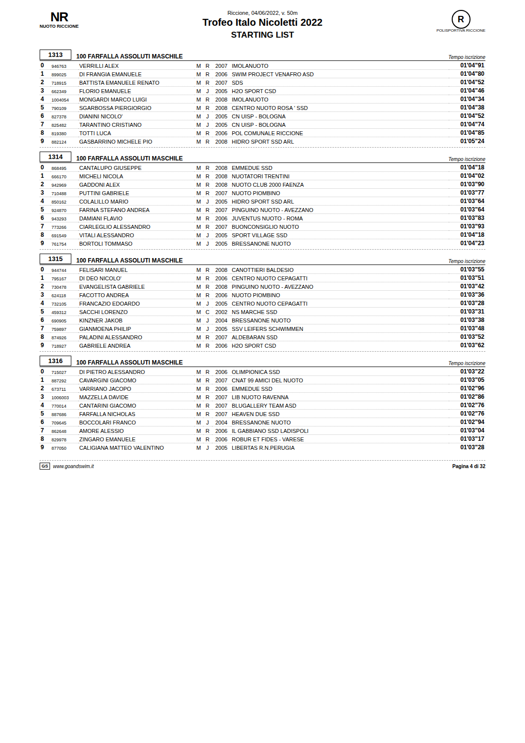NR
NUOTO RICCIONE
R
POLISPORTIVA RICCIONE
Riccione, 04/06/2022, v. 50m
Trofeo Italo Nicoletti 2022
STARTING LIST
1313
100 FARFALLA ASSOLUTI MASCHILE
Tempo iscrizione
| 0 | 946763 | VERRILLI ALEX | M | R | 2007 | IMOLANUOTO | 01'04"91 |
| 1 | 899025 | DI FRANGIA EMANUELE | M | R | 2006 | SWIM PROJECT VENAFRO ASD | 01'04"80 |
| 2 | 718915 | BATTISTA EMANUELE RENATO | M | R | 2007 | SDS | 01'04"52 |
| 3 | 662349 | FLORIO EMANUELE | M | J | 2005 | H2O SPORT CSD | 01'04"46 |
| 4 | 1004054 | MONGARDI MARCO LUIGI | M | R | 2008 | IMOLANUOTO | 01'04"34 |
| 5 | 790109 | SGARBOSSA PIERGIORGIO | M | R | 2008 | CENTRO NUOTO ROSA ' SSD | 01'04"38 |
| 6 | 827378 | DIANINI NICOLO' | M | J | 2005 | CN UISP - BOLOGNA | 01'04"52 |
| 7 | 825482 | TARANTINO CRISTIANO | M | J | 2005 | CN UISP - BOLOGNA | 01'04"74 |
| 8 | 819380 | TOTTI LUCA | M | R | 2006 | POL COMUNALE RICCIONE | 01'04"85 |
| 9 | 882124 | GASBARRINO MICHELE PIO | M | R | 2008 | HIDRO SPORT SSD ARL | 01'05"24 |
1314
100 FARFALLA ASSOLUTI MASCHILE
Tempo iscrizione
| 0 | 868495 | CANTALUPO GIUSEPPE | M | R | 2008 | EMMEDUE SSD | 01'04"18 |
| 1 | 666170 | MICHELI NICOLA | M | R | 2008 | NUOTATORI TRENTINI | 01'04"02 |
| 2 | 942969 | GADDONI ALEX | M | R | 2008 | NUOTO CLUB 2000 FAENZA | 01'03"90 |
| 3 | 710488 | PUTTINI GABRIELE | M | R | 2007 | NUOTO PIOMBINO | 01'03"77 |
| 4 | 850162 | COLALILLO MARIO | M | J | 2005 | HIDRO SPORT SSD ARL | 01'03"64 |
| 5 | 924870 | FARINA STEFANO ANDREA | M | R | 2007 | PINGUINO NUOTO - AVEZZANO | 01'03"64 |
| 6 | 943293 | DAMIANI FLAVIO | M | R | 2006 | JUVENTUS NUOTO - ROMA | 01'03"83 |
| 7 | 773266 | CIARLEGLIO ALESSANDRO | M | R | 2007 | BUONCONSIGLIO NUOTO | 01'03"93 |
| 8 | 691549 | VITALI ALESSANDRO | M | J | 2005 | SPORT VILLAGE SSD | 01'04"18 |
| 9 | 761754 | BORTOLI TOMMASO | M | J | 2005 | BRESSANONE NUOTO | 01'04"23 |
1315
100 FARFALLA ASSOLUTI MASCHILE
Tempo iscrizione
| 0 | 944744 | FELISARI MANUEL | M | R | 2008 | CANOTTIERI BALDESIO | 01'03"55 |
| 1 | 795167 | DI DEO NICOLO' | M | R | 2006 | CENTRO NUOTO CEPAGATTI | 01'03"51 |
| 2 | 730478 | EVANGELISTA GABRIELE | M | R | 2008 | PINGUINO NUOTO - AVEZZANO | 01'03"42 |
| 3 | 624118 | FACOTTO ANDREA | M | R | 2006 | NUOTO PIOMBINO | 01'03"36 |
| 4 | 732105 | FRANCAZIO EDOARDO | M | J | 2005 | CENTRO NUOTO CEPAGATTI | 01'03"28 |
| 5 | 459312 | SACCHI LORENZO | M | C | 2002 | NS MARCHE SSD | 01'03"31 |
| 6 | 690905 | KINZNER JAKOB | M | J | 2004 | BRESSANONE NUOTO | 01'03"38 |
| 7 | 759897 | GIANMOENA PHILIP | M | J | 2005 | SSV LEIFERS SCHWIMMEN | 01'03"48 |
| 8 | 874926 | PALADINI ALESSANDRO | M | R | 2007 | ALDEBARAN SSD | 01'03"52 |
| 9 | 718927 | GABRIELE ANDREA | M | R | 2006 | H2O SPORT CSD | 01'03"62 |
1316
100 FARFALLA ASSOLUTI MASCHILE
Tempo iscrizione
| 0 | 715027 | DI PIETRO ALESSANDRO | M | R | 2006 | OLIMPIONICA SSD | 01'03"22 |
| 1 | 887292 | CAVARGINI GIACOMO | M | R | 2007 | CNAT 99 AMICI DEL NUOTO | 01'03"05 |
| 2 | 673711 | VARRIANO JACOPO | M | R | 2006 | EMMEDUE SSD | 01'02"96 |
| 3 | 1006003 | MAZZELLA DAVIDE | M | R | 2007 | LIB NUOTO RAVENNA | 01'02"86 |
| 4 | 770014 | CANTARINI GIACOMO | M | R | 2007 | BLUGALLERY TEAM ASD | 01'02"76 |
| 5 | 887686 | FARFALLA NICHOLAS | M | R | 2007 | HEAVEN DUE SSD | 01'02"76 |
| 6 | 709645 | BOCCOLARI FRANCO | M | J | 2004 | BRESSANONE NUOTO | 01'02"94 |
| 7 | 862648 | AMORE ALESSIO | M | R | 2006 | IL GABBIANO SSD LADISPOLI | 01'03"04 |
| 8 | 829978 | ZINGARO EMANUELE | M | R | 2006 | ROBUR ET FIDES - VARESE | 01'03"17 |
| 9 | 877050 | CALIGIANA MATTEO VALENTINO | M | J | 2005 | LIBERTAS R.N.PERUGIA | 01'03"28 |
GS www.goandswim.it
Pagina 4 di 32